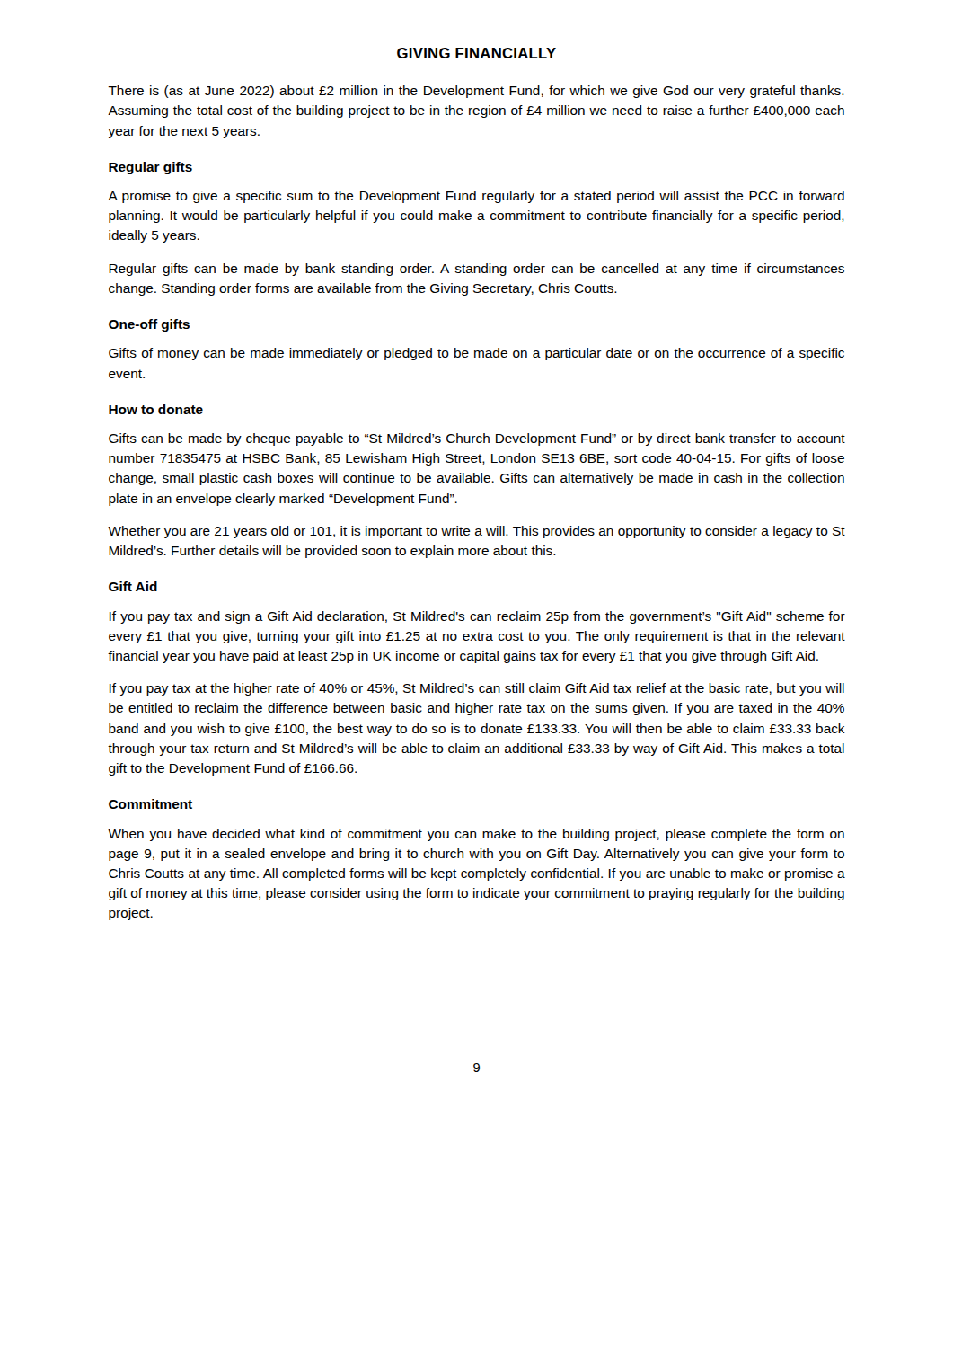GIVING FINANCIALLY
There is (as at June 2022) about £2 million in the Development Fund, for which we give God our very grateful thanks. Assuming the total cost of the building project to be in the region of £4 million we need to raise a further £400,000 each year for the next 5 years.
Regular gifts
A promise to give a specific sum to the Development Fund regularly for a stated period will assist the PCC in forward planning. It would be particularly helpful if you could make a commitment to contribute financially for a specific period, ideally 5 years.
Regular gifts can be made by bank standing order. A standing order can be cancelled at any time if circumstances change. Standing order forms are available from the Giving Secretary, Chris Coutts.
One-off gifts
Gifts of money can be made immediately or pledged to be made on a particular date or on the occurrence of a specific event.
How to donate
Gifts can be made by cheque payable to “St Mildred’s Church Development Fund” or by direct bank transfer to account number 71835475 at HSBC Bank, 85 Lewisham High Street, London SE13 6BE, sort code 40-04-15. For gifts of loose change, small plastic cash boxes will continue to be available. Gifts can alternatively be made in cash in the collection plate in an envelope clearly marked “Development Fund”.
Whether you are 21 years old or 101, it is important to write a will. This provides an opportunity to consider a legacy to St Mildred’s. Further details will be provided soon to explain more about this.
Gift Aid
If you pay tax and sign a Gift Aid declaration, St Mildred's can reclaim 25p from the government’s "Gift Aid" scheme for every £1 that you give, turning your gift into £1.25 at no extra cost to you. The only requirement is that in the relevant financial year you have paid at least 25p in UK income or capital gains tax for every £1 that you give through Gift Aid.
If you pay tax at the higher rate of 40% or 45%, St Mildred’s can still claim Gift Aid tax relief at the basic rate, but you will be entitled to reclaim the difference between basic and higher rate tax on the sums given. If you are taxed in the 40% band and you wish to give £100, the best way to do so is to donate £133.33. You will then be able to claim £33.33 back through your tax return and St Mildred’s will be able to claim an additional £33.33 by way of Gift Aid. This makes a total gift to the Development Fund of £166.66.
Commitment
When you have decided what kind of commitment you can make to the building project, please complete the form on page 9, put it in a sealed envelope and bring it to church with you on Gift Day. Alternatively you can give your form to Chris Coutts at any time. All completed forms will be kept completely confidential. If you are unable to make or promise a gift of money at this time, please consider using the form to indicate your commitment to praying regularly for the building project.
9